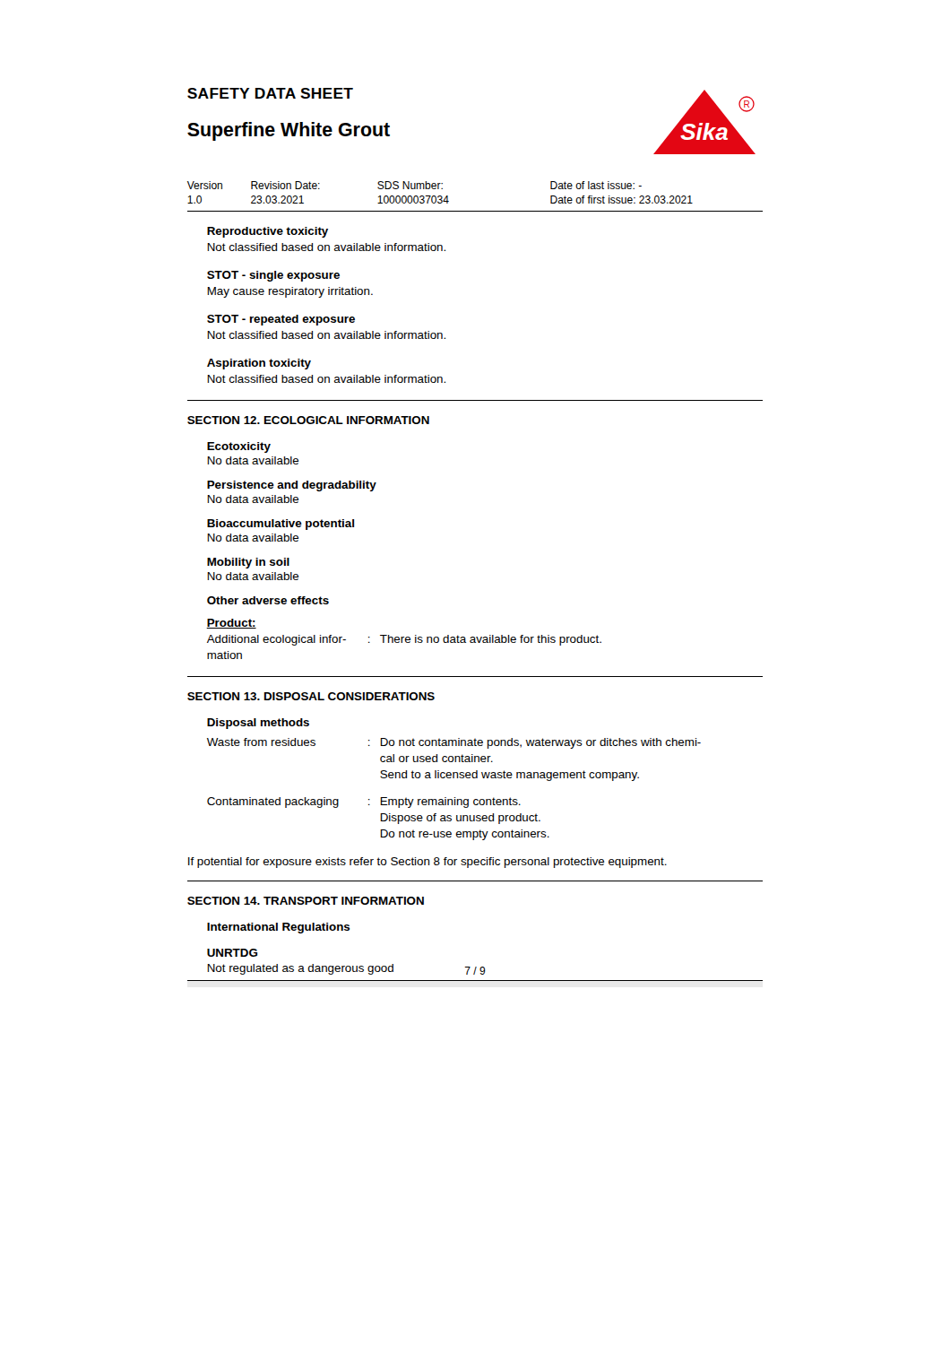SAFETY DATA SHEET
Superfine White Grout
Sika R
| Version | Revision Date: | SDS Number: | Date of last issue: - |
| 1.0 | 23.03.2021 | 100000037034 | Date of first issue: 23.03.2021 |
Reproductive toxicity
Not classified based on available information.
STOT - single exposure
May cause respiratory irritation.
STOT - repeated exposure
Not classified based on available information.
Aspiration toxicity
Not classified based on available information.
SECTION 12. ECOLOGICAL INFORMATION
Ecotoxicity
No data available
Persistence and degradability
No data available
Bioaccumulative potential
No data available
Mobility in soil
No data available
Other adverse effects
Product:
Additional ecological infor-
mation
:
There is no data available for this product.
SECTION 13. DISPOSAL CONSIDERATIONS
Disposal methods
Waste from residues
:
Do not contaminate ponds, waterways or ditches with chemi-
cal or used container.
Send to a licensed waste management company.
Contaminated packaging
:
Empty remaining contents.
Dispose of as unused product.
Do not re-use empty containers.
If potential for exposure exists refer to Section 8 for specific personal protective equipment.
SECTION 14. TRANSPORT INFORMATION
International Regulations
UNRTDG
Not regulated as a dangerous good
7 / 9